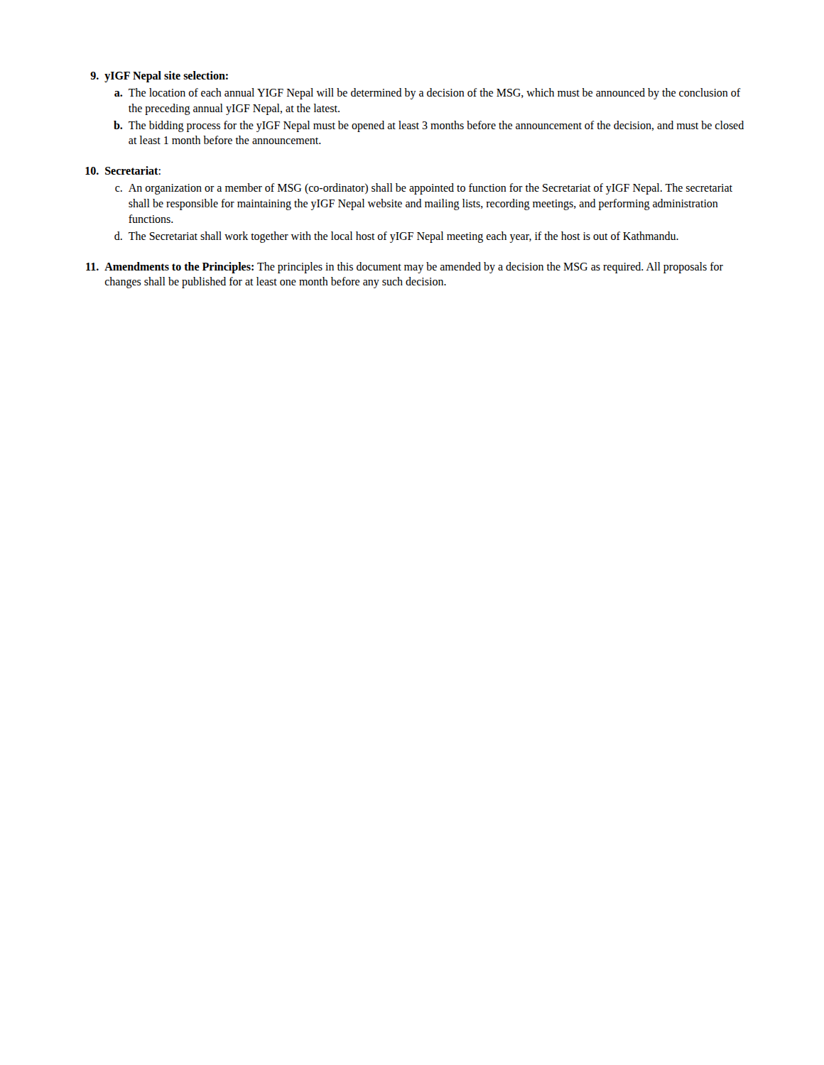9. yIGF Nepal site selection:
a. The location of each annual YIGF Nepal will be determined by a decision of the MSG, which must be announced by the conclusion of the preceding annual yIGF Nepal, at the latest.
b. The bidding process for the yIGF Nepal must be opened at least 3 months before the announcement of the decision, and must be closed at least 1 month before the announcement.
10. Secretariat:
c. An organization or a member of MSG (co-ordinator) shall be appointed to function for the Secretariat of yIGF Nepal. The secretariat shall be responsible for maintaining the yIGF Nepal website and mailing lists, recording meetings, and performing administration functions.
d. The Secretariat shall work together with the local host of yIGF Nepal meeting each year, if the host is out of Kathmandu.
11. Amendments to the Principles: The principles in this document may be amended by a decision the MSG as required. All proposals for changes shall be published for at least one month before any such decision.